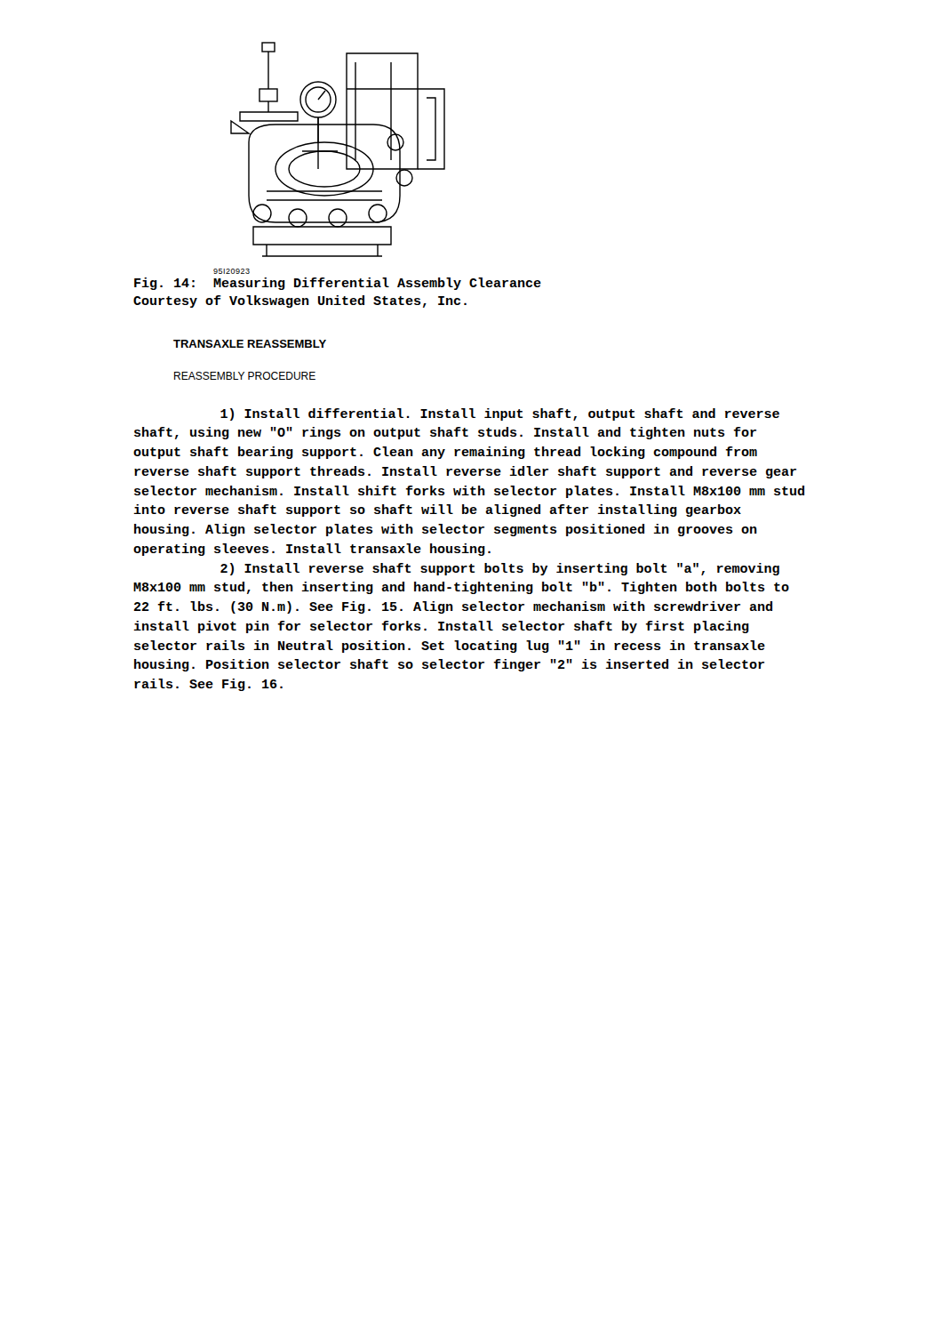95I20923
Fig. 14: Measuring Differential Assembly Clearance Courtesy of Volkswagen United States, Inc.
TRANSAXLE REASSEMBLY
REASSEMBLY PROCEDURE
1) Install differential. Install input shaft, output shaft and reverse shaft, using new "O" rings on output shaft studs. Install and tighten nuts for output shaft bearing support. Clean any remaining thread locking compound from reverse shaft support threads. Install reverse idler shaft support and reverse gear selector mechanism. Install shift forks with selector plates. Install M8x100 mm stud into reverse shaft support so shaft will be aligned after installing gearbox housing. Align selector plates with selector segments positioned in grooves on operating sleeves. Install transaxle housing.
2) Install reverse shaft support bolts by inserting bolt "a", removing M8x100 mm stud, then inserting and hand-tightening bolt "b". Tighten both bolts to 22 ft. lbs. (30 N.m). See Fig. 15. Align selector mechanism with screwdriver and install pivot pin for selector forks. Install selector shaft by first placing selector rails in Neutral position. Set locating lug "1" in recess in transaxle housing. Position selector shaft so selector finger "2" is inserted in selector rails. See Fig. 16.